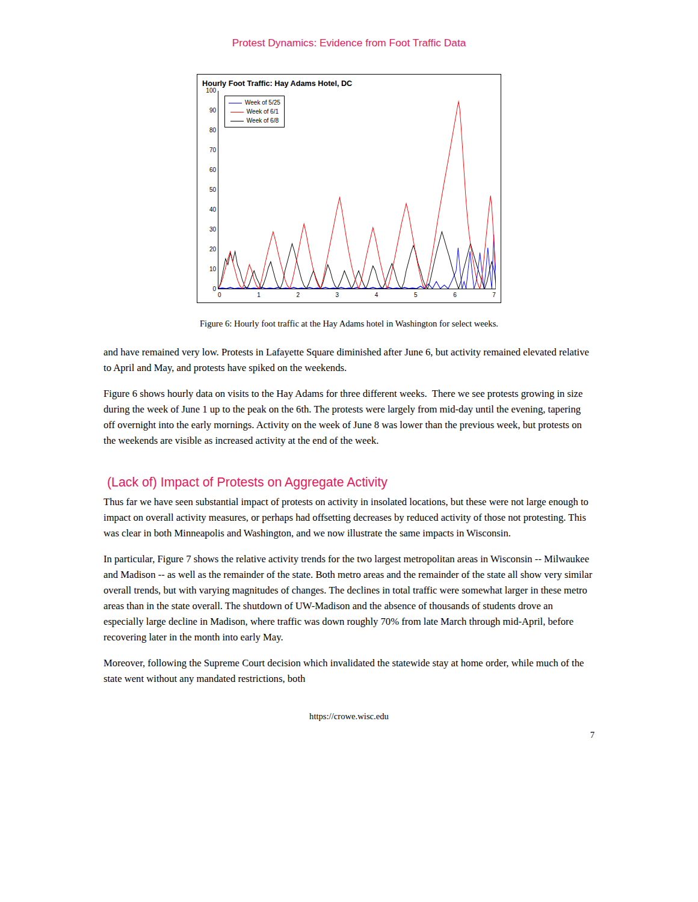Protest Dynamics: Evidence from Foot Traffic Data
Hourly Foot Traffic: Hay Adams Hotel, DC
100 90 80 70 60 50 40 30 20 10 0
Week of 5/25
Week of 6/1
Week of 6/8
01234567
Figure 6: Hourly foot traffic at the Hay Adams hotel in Washington for select weeks.
and have remained very low. Protests in Lafayette Square diminished after June 6, but activity remained elevated relative to April and May, and protests have spiked on the weekends.
Figure 6 shows hourly data on visits to the Hay Adams for three different weeks. There we see protests growing in size during the week of June 1 up to the peak on the 6th. The protests were largely from mid-day until the evening, tapering off overnight into the early mornings. Activity on the week of June 8 was lower than the previous week, but protests on the weekends are visible as increased activity at the end of the week.
(Lack of) Impact of Protests on Aggregate Activity
Thus far we have seen substantial impact of protests on activity in insolated locations, but these were not large enough to impact on overall activity measures, or perhaps had offsetting decreases by reduced activity of those not protesting. This was clear in both Minneapolis and Washington, and we now illustrate the same impacts in Wisconsin.
In particular, Figure 7 shows the relative activity trends for the two largest metropolitan areas in Wisconsin -- Milwaukee and Madison -- as well as the remainder of the state. Both metro areas and the remainder of the state all show very similar overall trends, but with varying magnitudes of changes. The declines in total traffic were somewhat larger in these metro areas than in the state overall. The shutdown of UW-Madison and the absence of thousands of students drove an especially large decline in Madison, where traffic was down roughly 70% from late March through mid-April, before recovering later in the month into early May.
Moreover, following the Supreme Court decision which invalidated the statewide stay at home order, while much of the state went without any mandated restrictions, both
https://crowe.wisc.edu
7